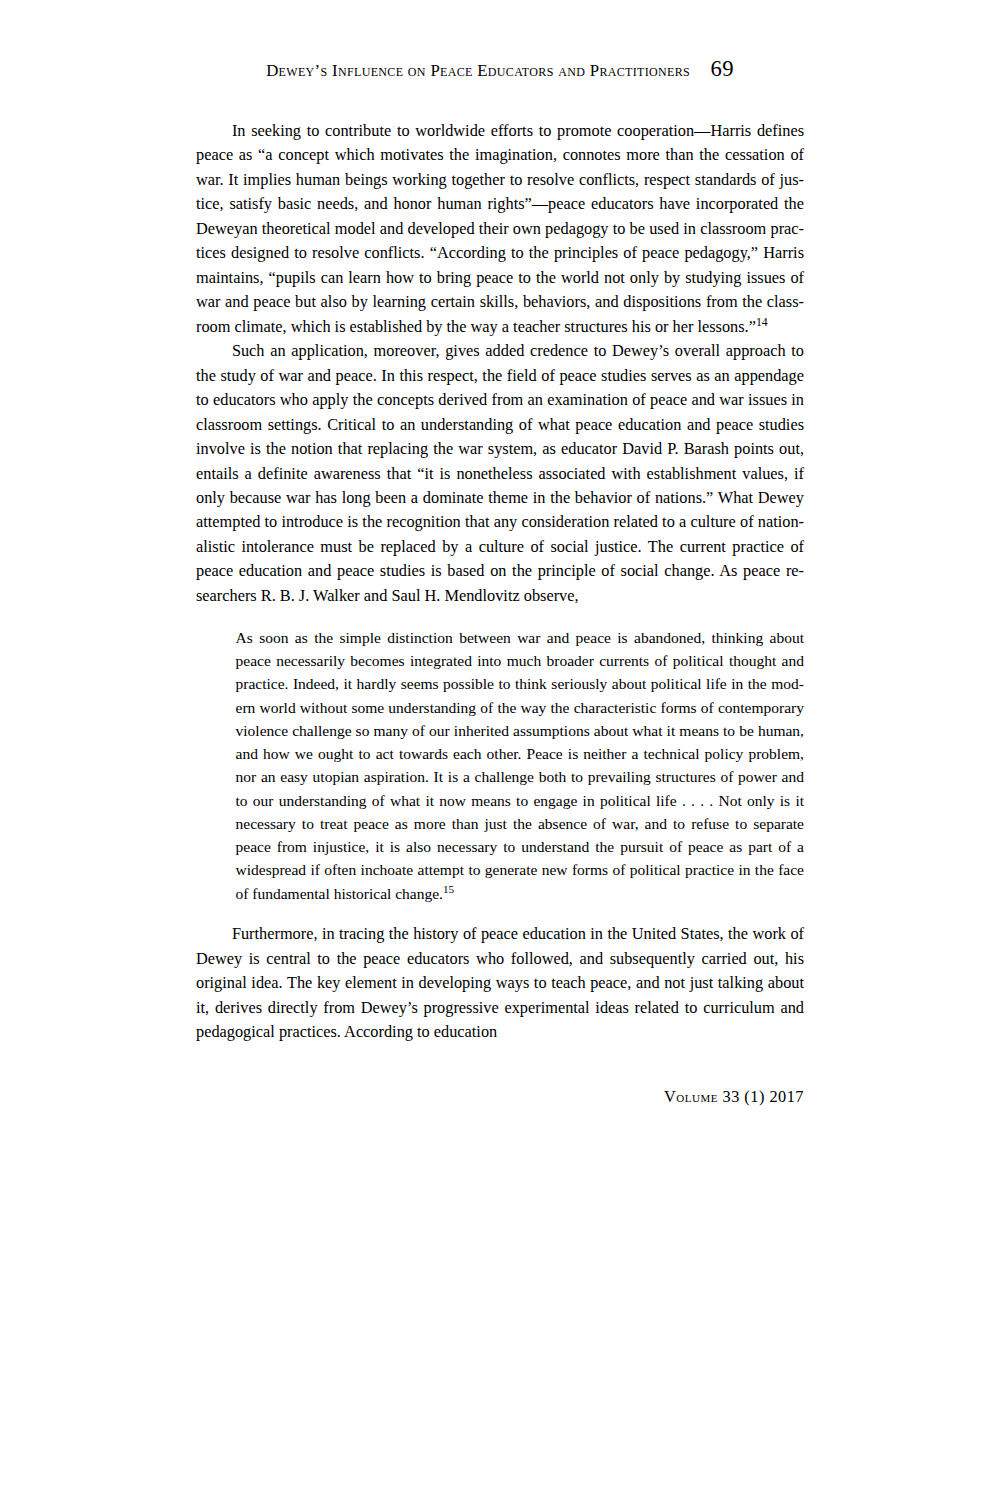Dewey’s Influence on Peace Educators and Practitioners69
In seeking to contribute to worldwide efforts to promote cooperation—Harris defines peace as “a concept which motivates the imagination, connotes more than the cessation of war. It implies human beings working together to resolve conflicts, respect standards of justice, satisfy basic needs, and honor human rights”—peace educators have incorporated the Deweyan theoretical model and developed their own pedagogy to be used in classroom practices designed to resolve conflicts. “According to the principles of peace pedagogy,” Harris maintains, “pupils can learn how to bring peace to the world not only by studying issues of war and peace but also by learning certain skills, behaviors, and dispositions from the classroom climate, which is established by the way a teacher structures his or her lessons.”14
Such an application, moreover, gives added credence to Dewey’s overall approach to the study of war and peace. In this respect, the field of peace studies serves as an appendage to educators who apply the concepts derived from an examination of peace and war issues in classroom settings. Critical to an understanding of what peace education and peace studies involve is the notion that replacing the war system, as educator David P. Barash points out, entails a definite awareness that “it is nonetheless associated with establishment values, if only because war has long been a dominate theme in the behavior of nations.” What Dewey attempted to introduce is the recognition that any consideration related to a culture of nationalistic intolerance must be replaced by a culture of social justice. The current practice of peace education and peace studies is based on the principle of social change. As peace researchers R. B. J. Walker and Saul H. Mendlovitz observe,
As soon as the simple distinction between war and peace is abandoned, thinking about peace necessarily becomes integrated into much broader currents of political thought and practice. Indeed, it hardly seems possible to think seriously about political life in the modern world without some understanding of the way the characteristic forms of contemporary violence challenge so many of our inherited assumptions about what it means to be human, and how we ought to act towards each other. Peace is neither a technical policy problem, nor an easy utopian aspiration. It is a challenge both to prevailing structures of power and to our understanding of what it now means to engage in political life . . . . Not only is it necessary to treat peace as more than just the absence of war, and to refuse to separate peace from injustice, it is also necessary to understand the pursuit of peace as part of a widespread if often inchoate attempt to generate new forms of political practice in the face of fundamental historical change.15
Furthermore, in tracing the history of peace education in the United States, the work of Dewey is central to the peace educators who followed, and subsequently carried out, his original idea. The key element in developing ways to teach peace, and not just talking about it, derives directly from Dewey’s progressive experimental ideas related to curriculum and pedagogical practices. According to education
Volume 33 (1) 2017